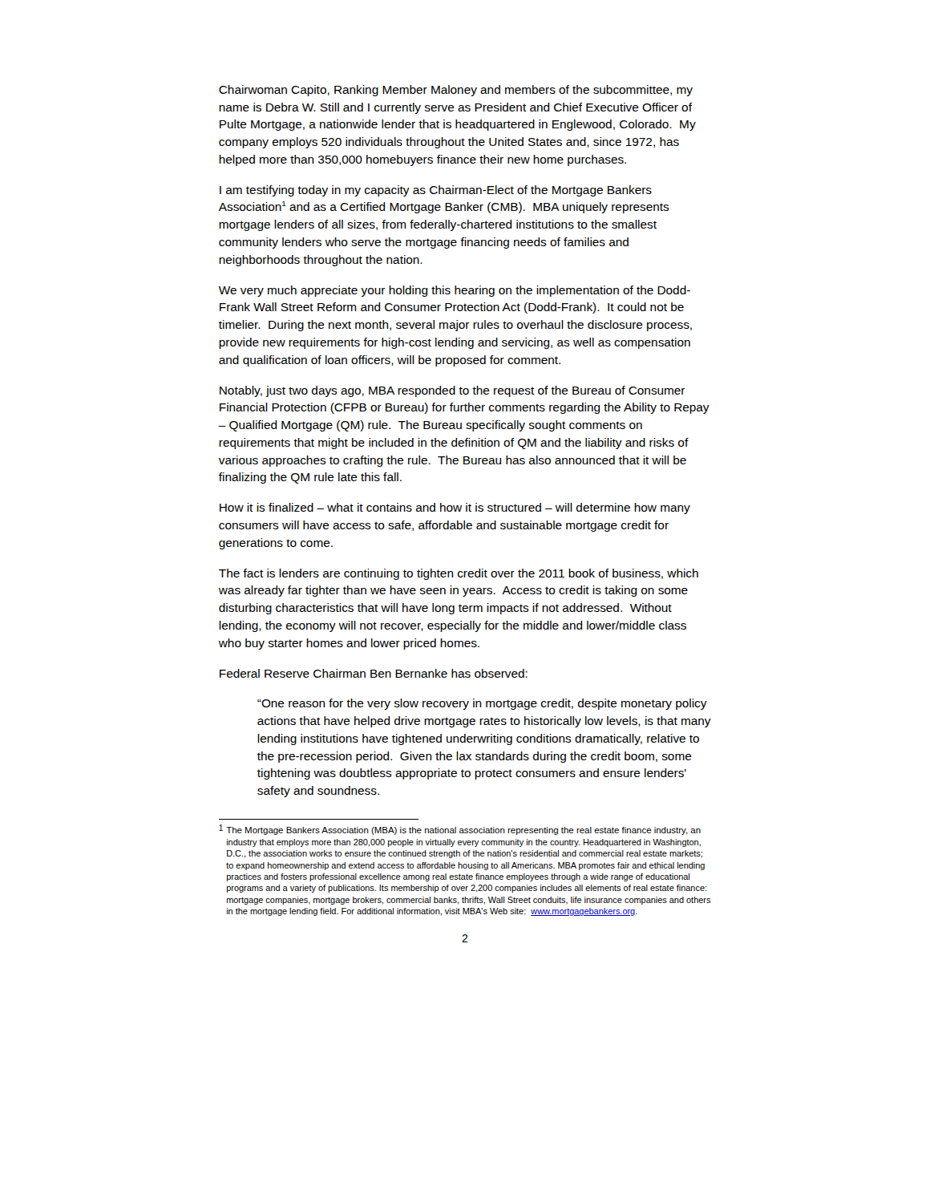Chairwoman Capito, Ranking Member Maloney and members of the subcommittee, my name is Debra W. Still and I currently serve as President and Chief Executive Officer of Pulte Mortgage, a nationwide lender that is headquartered in Englewood, Colorado. My company employs 520 individuals throughout the United States and, since 1972, has helped more than 350,000 homebuyers finance their new home purchases.
I am testifying today in my capacity as Chairman-Elect of the Mortgage Bankers Association1 and as a Certified Mortgage Banker (CMB). MBA uniquely represents mortgage lenders of all sizes, from federally-chartered institutions to the smallest community lenders who serve the mortgage financing needs of families and neighborhoods throughout the nation.
We very much appreciate your holding this hearing on the implementation of the Dodd-Frank Wall Street Reform and Consumer Protection Act (Dodd-Frank). It could not be timelier. During the next month, several major rules to overhaul the disclosure process, provide new requirements for high-cost lending and servicing, as well as compensation and qualification of loan officers, will be proposed for comment.
Notably, just two days ago, MBA responded to the request of the Bureau of Consumer Financial Protection (CFPB or Bureau) for further comments regarding the Ability to Repay – Qualified Mortgage (QM) rule. The Bureau specifically sought comments on requirements that might be included in the definition of QM and the liability and risks of various approaches to crafting the rule. The Bureau has also announced that it will be finalizing the QM rule late this fall.
How it is finalized – what it contains and how it is structured – will determine how many consumers will have access to safe, affordable and sustainable mortgage credit for generations to come.
The fact is lenders are continuing to tighten credit over the 2011 book of business, which was already far tighter than we have seen in years. Access to credit is taking on some disturbing characteristics that will have long term impacts if not addressed. Without lending, the economy will not recover, especially for the middle and lower/middle class who buy starter homes and lower priced homes.
Federal Reserve Chairman Ben Bernanke has observed:
“One reason for the very slow recovery in mortgage credit, despite monetary policy actions that have helped drive mortgage rates to historically low levels, is that many lending institutions have tightened underwriting conditions dramatically, relative to the pre-recession period. Given the lax standards during the credit boom, some tightening was doubtless appropriate to protect consumers and ensure lenders' safety and soundness.
1 The Mortgage Bankers Association (MBA) is the national association representing the real estate finance industry, an industry that employs more than 280,000 people in virtually every community in the country. Headquartered in Washington, D.C., the association works to ensure the continued strength of the nation's residential and commercial real estate markets; to expand homeownership and extend access to affordable housing to all Americans. MBA promotes fair and ethical lending practices and fosters professional excellence among real estate finance employees through a wide range of educational programs and a variety of publications. Its membership of over 2,200 companies includes all elements of real estate finance: mortgage companies, mortgage brokers, commercial banks, thrifts, Wall Street conduits, life insurance companies and others in the mortgage lending field. For additional information, visit MBA's Web site: www.mortgagebankers.org.
2